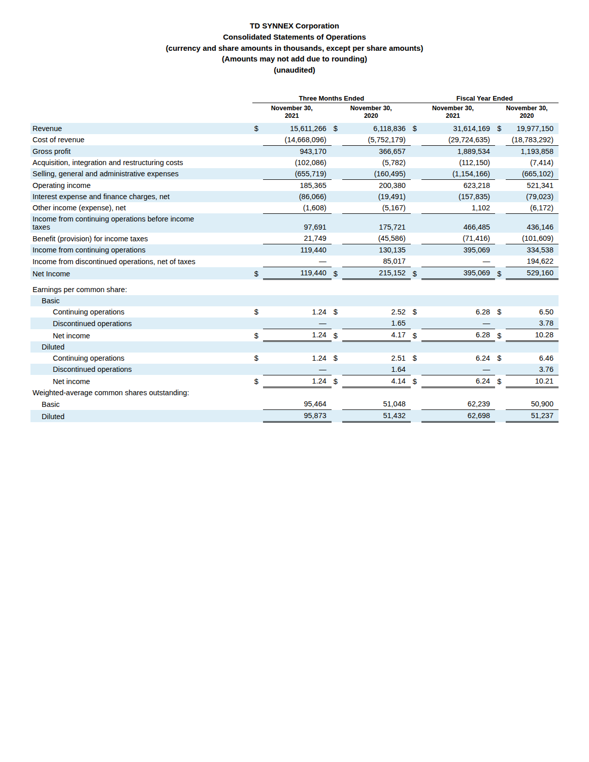TD SYNNEX Corporation
Consolidated Statements of Operations
(currency and share amounts in thousands, except per share amounts)
(Amounts may not add due to rounding)
(unaudited)
| | Three Months Ended | Fiscal Year Ended |
| --- | --- | --- |
| | November 30, 2021 | November 30, 2020 | November 30, 2021 | November 30, 2020 |
| Revenue | $ | 15,611,266 | $ | 6,118,836 | $ | 31,614,169 | $ | 19,977,150 |
| Cost of revenue | | (14,668,096) | | (5,752,179) | | (29,724,635) | | (18,783,292) |
| Gross profit | | 943,170 | | 366,657 | | 1,889,534 | | 1,193,858 |
| Acquisition, integration and restructuring costs | | (102,086) | | (5,782) | | (112,150) | | (7,414) |
| Selling, general and administrative expenses | | (655,719) | | (160,495) | | (1,154,166) | | (665,102) |
| Operating income | | 185,365 | | 200,380 | | 623,218 | | 521,341 |
| Interest expense and finance charges, net | | (86,066) | | (19,491) | | (157,835) | | (79,023) |
| Other income (expense), net | | (1,608) | | (5,167) | | 1,102 | | (6,172) |
| Income from continuing operations before income taxes | | 97,691 | | 175,721 | | 466,485 | | 436,146 |
| Benefit (provision) for income taxes | | 21,749 | | (45,586) | | (71,416) | | (101,609) |
| Income from continuing operations | | 119,440 | | 130,135 | | 395,069 | | 334,538 |
| Income from discontinued operations, net of taxes | | — | | 85,017 | | — | | 194,622 |
| Net Income | $ | 119,440 | $ | 215,152 | $ | 395,069 | $ | 529,160 |
| Earnings per common share: | | | | | | | | |
| Basic | | | | | | | | |
| Continuing operations | $ | 1.24 | $ | 2.52 | $ | 6.28 | $ | 6.50 |
| Discontinued operations | | — | | 1.65 | | — | | 3.78 |
| Net income | $ | 1.24 | $ | 4.17 | $ | 6.28 | $ | 10.28 |
| Diluted | | | | | | | | |
| Continuing operations | $ | 1.24 | $ | 2.51 | $ | 6.24 | $ | 6.46 |
| Discontinued operations | | — | | 1.64 | | — | | 3.76 |
| Net income | $ | 1.24 | $ | 4.14 | $ | 6.24 | $ | 10.21 |
| Weighted-average common shares outstanding: | | | | | | | | |
| Basic | | 95,464 | | 51,048 | | 62,239 | | 50,900 |
| Diluted | | 95,873 | | 51,432 | | 62,698 | | 51,237 |